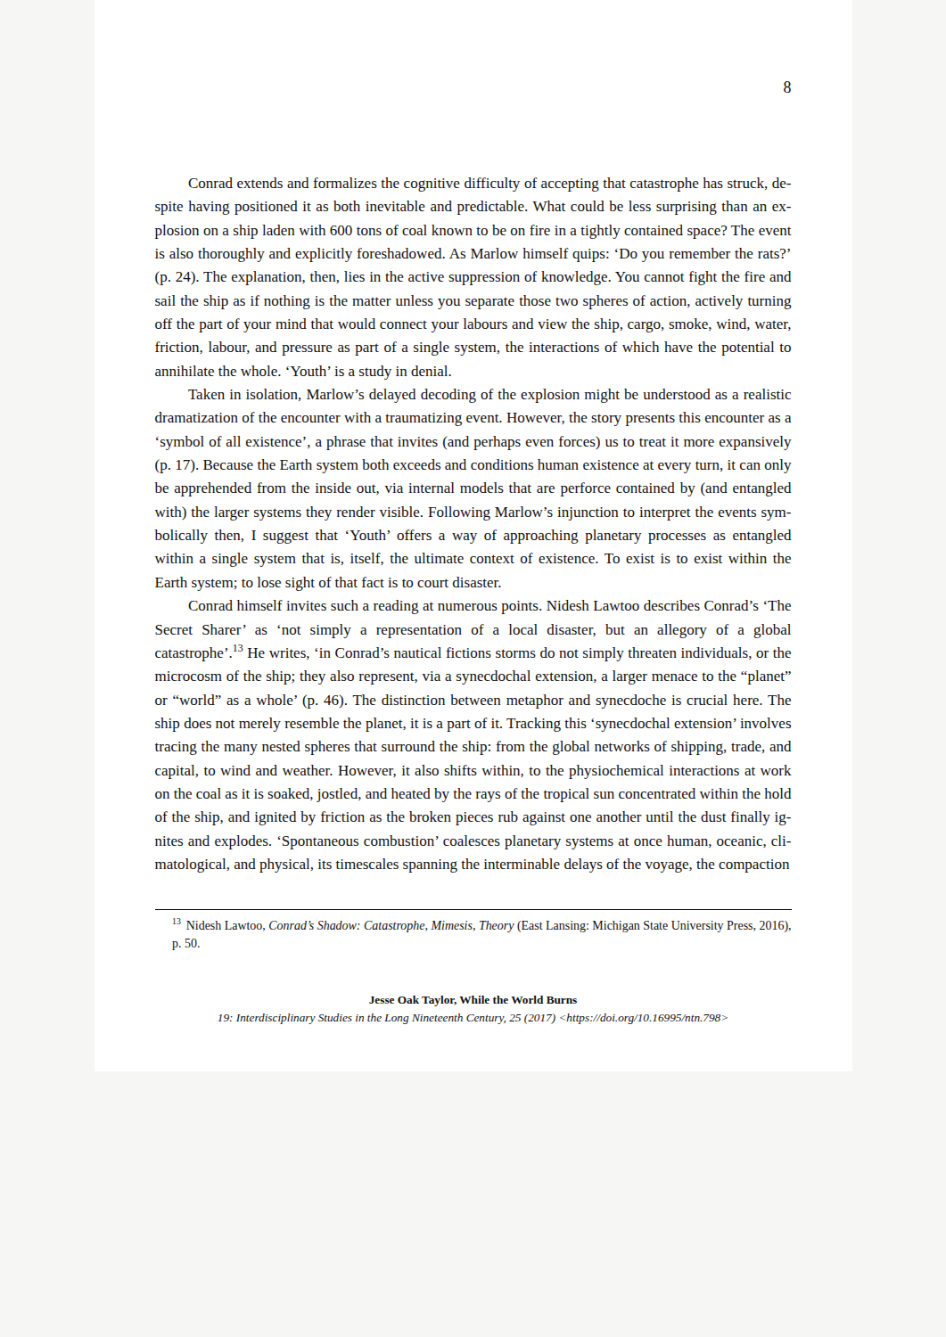8
Conrad extends and formalizes the cognitive difficulty of accepting that catastrophe has struck, despite having positioned it as both inevitable and predictable. What could be less surprising than an explosion on a ship laden with 600 tons of coal known to be on fire in a tightly contained space? The event is also thoroughly and explicitly foreshadowed. As Marlow himself quips: ‘Do you remember the rats?’ (p. 24). The explanation, then, lies in the active suppression of knowledge. You cannot fight the fire and sail the ship as if nothing is the matter unless you separate those two spheres of action, actively turning off the part of your mind that would connect your labours and view the ship, cargo, smoke, wind, water, friction, labour, and pressure as part of a single system, the interactions of which have the potential to annihilate the whole. ‘Youth’ is a study in denial.
Taken in isolation, Marlow’s delayed decoding of the explosion might be understood as a realistic dramatization of the encounter with a traumatizing event. However, the story presents this encounter as a ‘symbol of all existence’, a phrase that invites (and perhaps even forces) us to treat it more expansively (p. 17). Because the Earth system both exceeds and conditions human existence at every turn, it can only be apprehended from the inside out, via internal models that are perforce contained by (and entangled with) the larger systems they render visible. Following Marlow’s injunction to interpret the events symbolically then, I suggest that ‘Youth’ offers a way of approaching planetary processes as entangled within a single system that is, itself, the ultimate context of existence. To exist is to exist within the Earth system; to lose sight of that fact is to court disaster.
Conrad himself invites such a reading at numerous points. Nidesh Lawtoo describes Conrad’s ‘The Secret Sharer’ as ‘not simply a representation of a local disaster, but an allegory of a global catastrophe’.13 He writes, ‘in Conrad’s nautical fictions storms do not simply threaten individuals, or the microcosm of the ship; they also represent, via a synecdochal extension, a larger menace to the “planet” or “world” as a whole’ (p. 46). The distinction between metaphor and synecdoche is crucial here. The ship does not merely resemble the planet, it is a part of it. Tracking this ‘synecdochal extension’ involves tracing the many nested spheres that surround the ship: from the global networks of shipping, trade, and capital, to wind and weather. However, it also shifts within, to the physiochemical interactions at work on the coal as it is soaked, jostled, and heated by the rays of the tropical sun concentrated within the hold of the ship, and ignited by friction as the broken pieces rub against one another until the dust finally ignites and explodes. ‘Spontaneous combustion’ coalesces planetary systems at once human, oceanic, climatological, and physical, its timescales spanning the interminable delays of the voyage, the compaction
13 Nidesh Lawtoo, Conrad’s Shadow: Catastrophe, Mimesis, Theory (East Lansing: Michigan State University Press, 2016), p. 50.
Jesse Oak Taylor, While the World Burns
19: Interdisciplinary Studies in the Long Nineteenth Century, 25 (2017) <https://doi.org/10.16995/ntn.798>